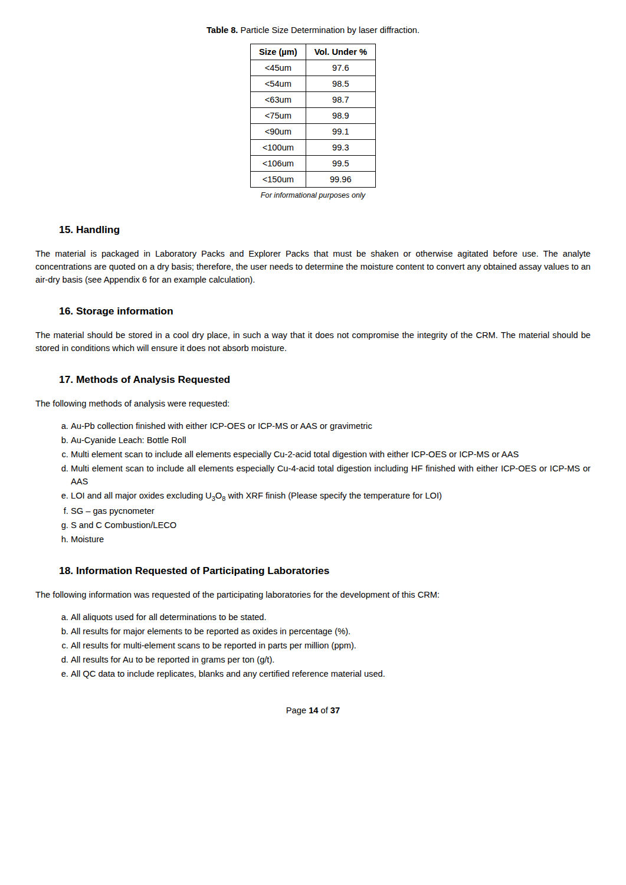Table 8. Particle Size Determination by laser diffraction.
| Size (µm) | Vol. Under % |
| --- | --- |
| <45um | 97.6 |
| <54um | 98.5 |
| <63um | 98.7 |
| <75um | 98.9 |
| <90um | 99.1 |
| <100um | 99.3 |
| <106um | 99.5 |
| <150um | 99.96 |
For informational purposes only
15. Handling
The material is packaged in Laboratory Packs and Explorer Packs that must be shaken or otherwise agitated before use. The analyte concentrations are quoted on a dry basis; therefore, the user needs to determine the moisture content to convert any obtained assay values to an air-dry basis (see Appendix 6 for an example calculation).
16. Storage information
The material should be stored in a cool dry place, in such a way that it does not compromise the integrity of the CRM. The material should be stored in conditions which will ensure it does not absorb moisture.
17. Methods of Analysis Requested
The following methods of analysis were requested:
Au-Pb collection finished with either ICP-OES or ICP-MS or AAS or gravimetric
Au-Cyanide Leach: Bottle Roll
Multi element scan to include all elements especially Cu-2-acid total digestion with either ICP-OES or ICP-MS or AAS
Multi element scan to include all elements especially Cu-4-acid total digestion including HF finished with either ICP-OES or ICP-MS or AAS
LOI and all major oxides excluding U3O8 with XRF finish (Please specify the temperature for LOI)
SG – gas pycnometer
S and C Combustion/LECO
Moisture
18. Information Requested of Participating Laboratories
The following information was requested of the participating laboratories for the development of this CRM:
All aliquots used for all determinations to be stated.
All results for major elements to be reported as oxides in percentage (%).
All results for multi-element scans to be reported in parts per million (ppm).
All results for Au to be reported in grams per ton (g/t).
All QC data to include replicates, blanks and any certified reference material used.
Page 14 of 37